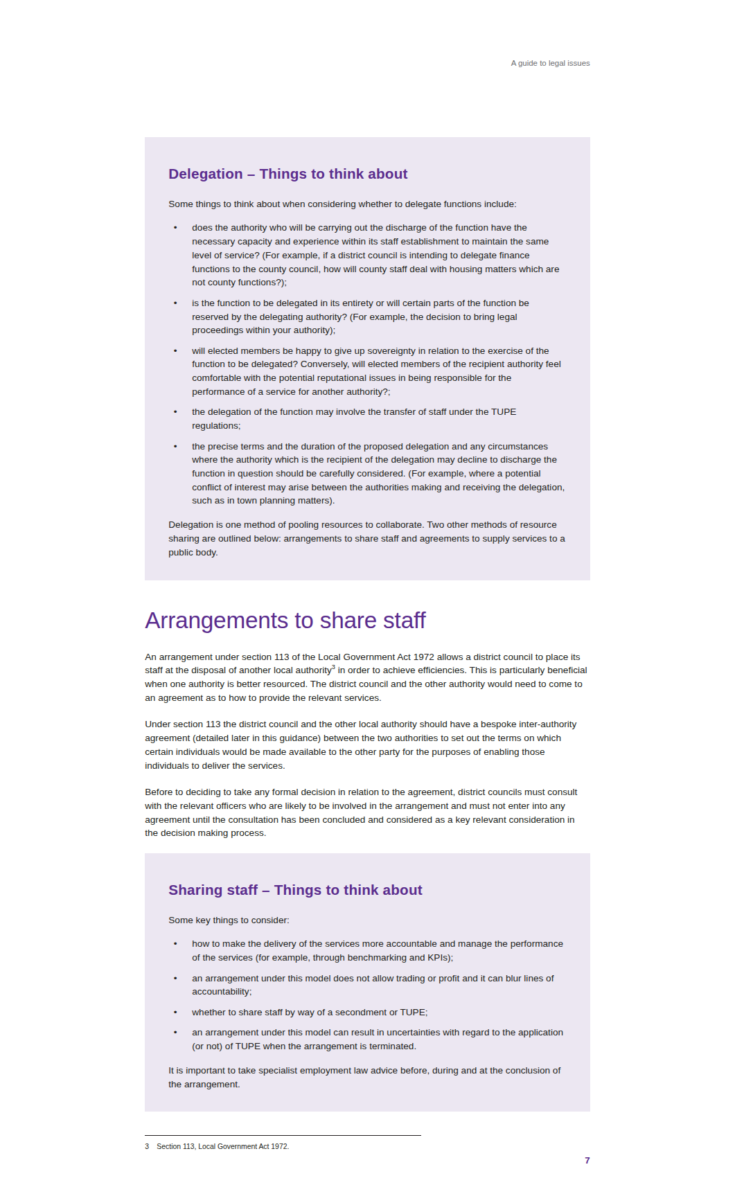A guide to legal issues
Delegation – Things to think about
Some things to think about when considering whether to delegate functions include:
does the authority who will be carrying out the discharge of the function have the necessary capacity and experience within its staff establishment to maintain the same level of service? (For example, if a district council is intending to delegate finance functions to the county council, how will county staff deal with housing matters which are not county functions?);
is the function to be delegated in its entirety or will certain parts of the function be reserved by the delegating authority? (For example, the decision to bring legal proceedings within your authority);
will elected members be happy to give up sovereignty in relation to the exercise of the function to be delegated? Conversely, will elected members of the recipient authority feel comfortable with the potential reputational issues in being responsible for the performance of a service for another authority?;
the delegation of the function may involve the transfer of staff under the TUPE regulations;
the precise terms and the duration of the proposed delegation and any circumstances where the authority which is the recipient of the delegation may decline to discharge the function in question should be carefully considered. (For example, where a potential conflict of interest may arise between the authorities making and receiving the delegation, such as in town planning matters).
Delegation is one method of pooling resources to collaborate. Two other methods of resource sharing are outlined below: arrangements to share staff and agreements to supply services to a public body.
Arrangements to share staff
An arrangement under section 113 of the Local Government Act 1972 allows a district council to place its staff at the disposal of another local authority3 in order to achieve efficiencies. This is particularly beneficial when one authority is better resourced. The district council and the other authority would need to come to an agreement as to how to provide the relevant services.
Under section 113 the district council and the other local authority should have a bespoke inter-authority agreement (detailed later in this guidance) between the two authorities to set out the terms on which certain individuals would be made available to the other party for the purposes of enabling those individuals to deliver the services.
Before to deciding to take any formal decision in relation to the agreement, district councils must consult with the relevant officers who are likely to be involved in the arrangement and must not enter into any agreement until the consultation has been concluded and considered as a key relevant consideration in the decision making process.
Sharing staff – Things to think about
Some key things to consider:
how to make the delivery of the services more accountable and manage the performance of the services (for example, through benchmarking and KPIs);
an arrangement under this model does not allow trading or profit and it can blur lines of accountability;
whether to share staff by way of a secondment or TUPE;
an arrangement under this model can result in uncertainties with regard to the application (or not) of TUPE when the arrangement is terminated.
It is important to take specialist employment law advice before, during and at the conclusion of the arrangement.
3 Section 113, Local Government Act 1972.
7